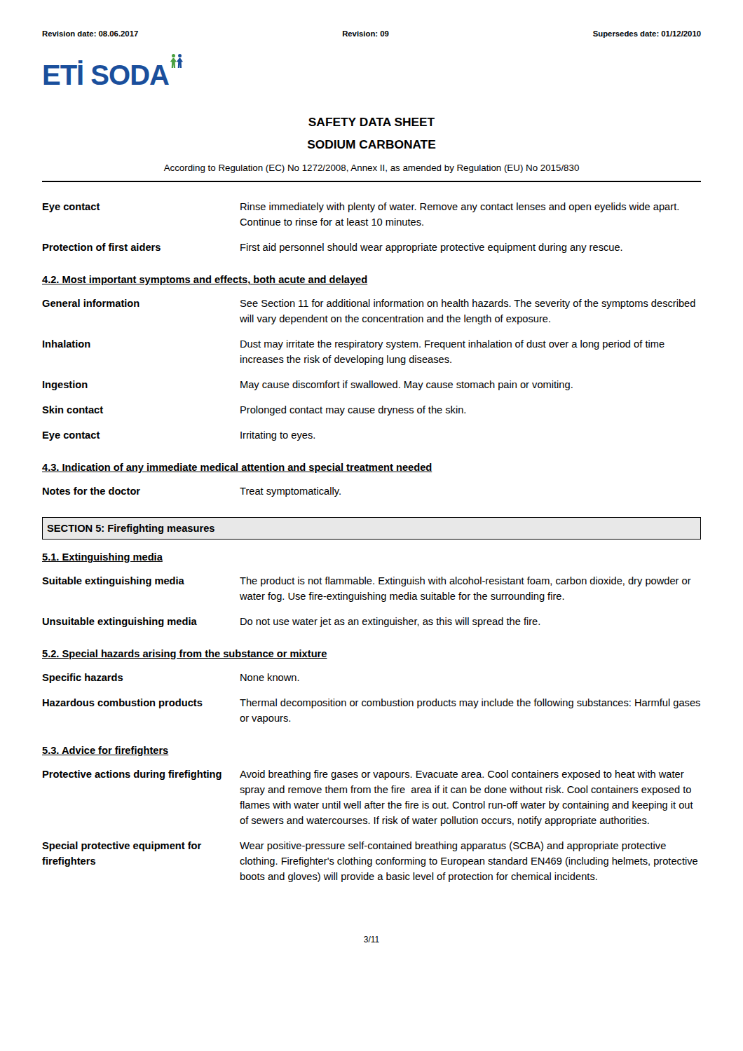Revision date: 08.06.2017 Revision: 09 Supersedes date: 01/12/2010
ETİ SODA
SAFETY DATA SHEET
SODIUM CARBONATE
According to Regulation (EC) No 1272/2008, Annex II, as amended by Regulation (EU) No 2015/830
| Eye contact | Rinse immediately with plenty of water. Remove any contact lenses and open eyelids wide apart. Continue to rinse for at least 10 minutes. |
| Protection of first aiders | First aid personnel should wear appropriate protective equipment during any rescue. |
4.2. Most important symptoms and effects, both acute and delayed
| General information | See Section 11 for additional information on health hazards. The severity of the symptoms described will vary dependent on the concentration and the length of exposure. |
| Inhalation | Dust may irritate the respiratory system. Frequent inhalation of dust over a long period of time increases the risk of developing lung diseases. |
| Ingestion | May cause discomfort if swallowed. May cause stomach pain or vomiting. |
| Skin contact | Prolonged contact may cause dryness of the skin. |
| Eye contact | Irritating to eyes. |
4.3. Indication of any immediate medical attention and special treatment needed
| Notes for the doctor | Treat symptomatically. |
SECTION 5: Firefighting measures
5.1. Extinguishing media
| Suitable extinguishing media | The product is not flammable. Extinguish with alcohol-resistant foam, carbon dioxide, dry powder or water fog. Use fire-extinguishing media suitable for the surrounding fire. |
| Unsuitable extinguishing media | Do not use water jet as an extinguisher, as this will spread the fire. |
5.2. Special hazards arising from the substance or mixture
| Specific hazards | None known. |
| Hazardous combustion products | Thermal decomposition or combustion products may include the following substances: Harmful gases or vapours. |
5.3. Advice for firefighters
| Protective actions during firefighting | Avoid breathing fire gases or vapours. Evacuate area. Cool containers exposed to heat with water spray and remove them from the fire area if it can be done without risk. Cool containers exposed to flames with water until well after the fire is out. Control run-off water by containing and keeping it out of sewers and watercourses. If risk of water pollution occurs, notify appropriate authorities. |
| Special protective equipment for firefighters | Wear positive-pressure self-contained breathing apparatus (SCBA) and appropriate protective clothing. Firefighter's clothing conforming to European standard EN469 (including helmets, protective boots and gloves) will provide a basic level of protection for chemical incidents. |
3/11